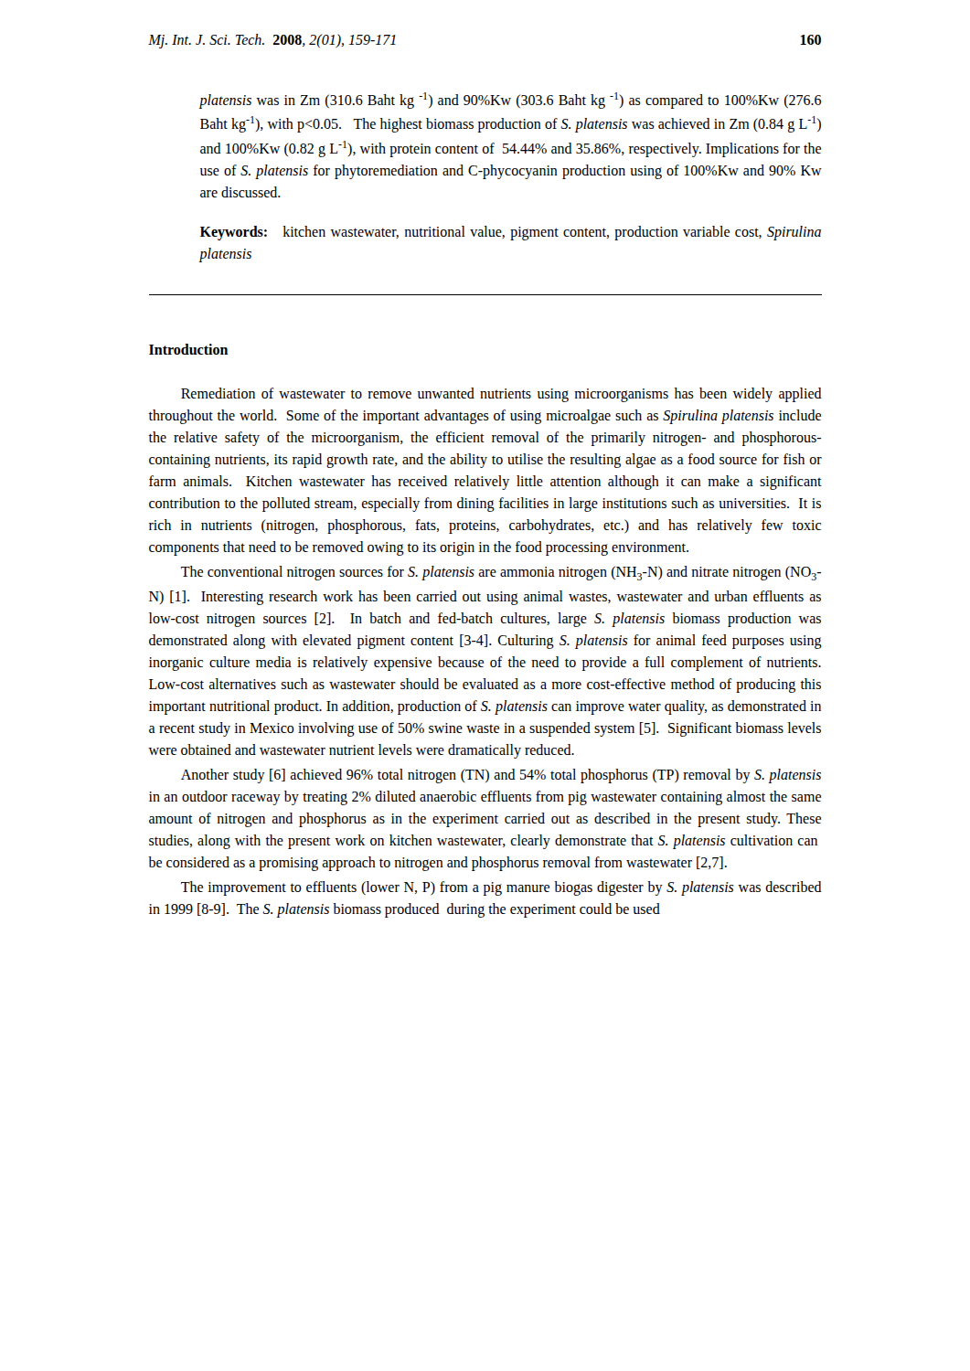Mj. Int. J. Sci. Tech. 2008, 2(01), 159-171
160
platensis was in Zm (310.6 Baht kg -1) and 90%Kw (303.6 Baht kg -1) as compared to 100%Kw (276.6 Baht kg-1), with p<0.05. The highest biomass production of S. platensis was achieved in Zm (0.84 g L-1) and 100%Kw (0.82 g L-1), with protein content of 54.44% and 35.86%, respectively. Implications for the use of S. platensis for phytoremediation and C-phycocyanin production using of 100%Kw and 90% Kw are discussed.
Keywords: kitchen wastewater, nutritional value, pigment content, production variable cost, Spirulina platensis
Introduction
Remediation of wastewater to remove unwanted nutrients using microorganisms has been widely applied throughout the world. Some of the important advantages of using microalgae such as Spirulina platensis include the relative safety of the microorganism, the efficient removal of the primarily nitrogen- and phosphorous-containing nutrients, its rapid growth rate, and the ability to utilise the resulting algae as a food source for fish or farm animals. Kitchen wastewater has received relatively little attention although it can make a significant contribution to the polluted stream, especially from dining facilities in large institutions such as universities. It is rich in nutrients (nitrogen, phosphorous, fats, proteins, carbohydrates, etc.) and has relatively few toxic components that need to be removed owing to its origin in the food processing environment.
The conventional nitrogen sources for S. platensis are ammonia nitrogen (NH3-N) and nitrate nitrogen (NO3-N) [1]. Interesting research work has been carried out using animal wastes, wastewater and urban effluents as low-cost nitrogen sources [2]. In batch and fed-batch cultures, large S. platensis biomass production was demonstrated along with elevated pigment content [3-4]. Culturing S. platensis for animal feed purposes using inorganic culture media is relatively expensive because of the need to provide a full complement of nutrients. Low-cost alternatives such as wastewater should be evaluated as a more cost-effective method of producing this important nutritional product. In addition, production of S. platensis can improve water quality, as demonstrated in a recent study in Mexico involving use of 50% swine waste in a suspended system [5]. Significant biomass levels were obtained and wastewater nutrient levels were dramatically reduced.
Another study [6] achieved 96% total nitrogen (TN) and 54% total phosphorus (TP) removal by S. platensis in an outdoor raceway by treating 2% diluted anaerobic effluents from pig wastewater containing almost the same amount of nitrogen and phosphorus as in the experiment carried out as described in the present study. These studies, along with the present work on kitchen wastewater, clearly demonstrate that S. platensis cultivation can be considered as a promising approach to nitrogen and phosphorus removal from wastewater [2,7].
The improvement to effluents (lower N, P) from a pig manure biogas digester by S. platensis was described in 1999 [8-9]. The S. platensis biomass produced during the experiment could be used